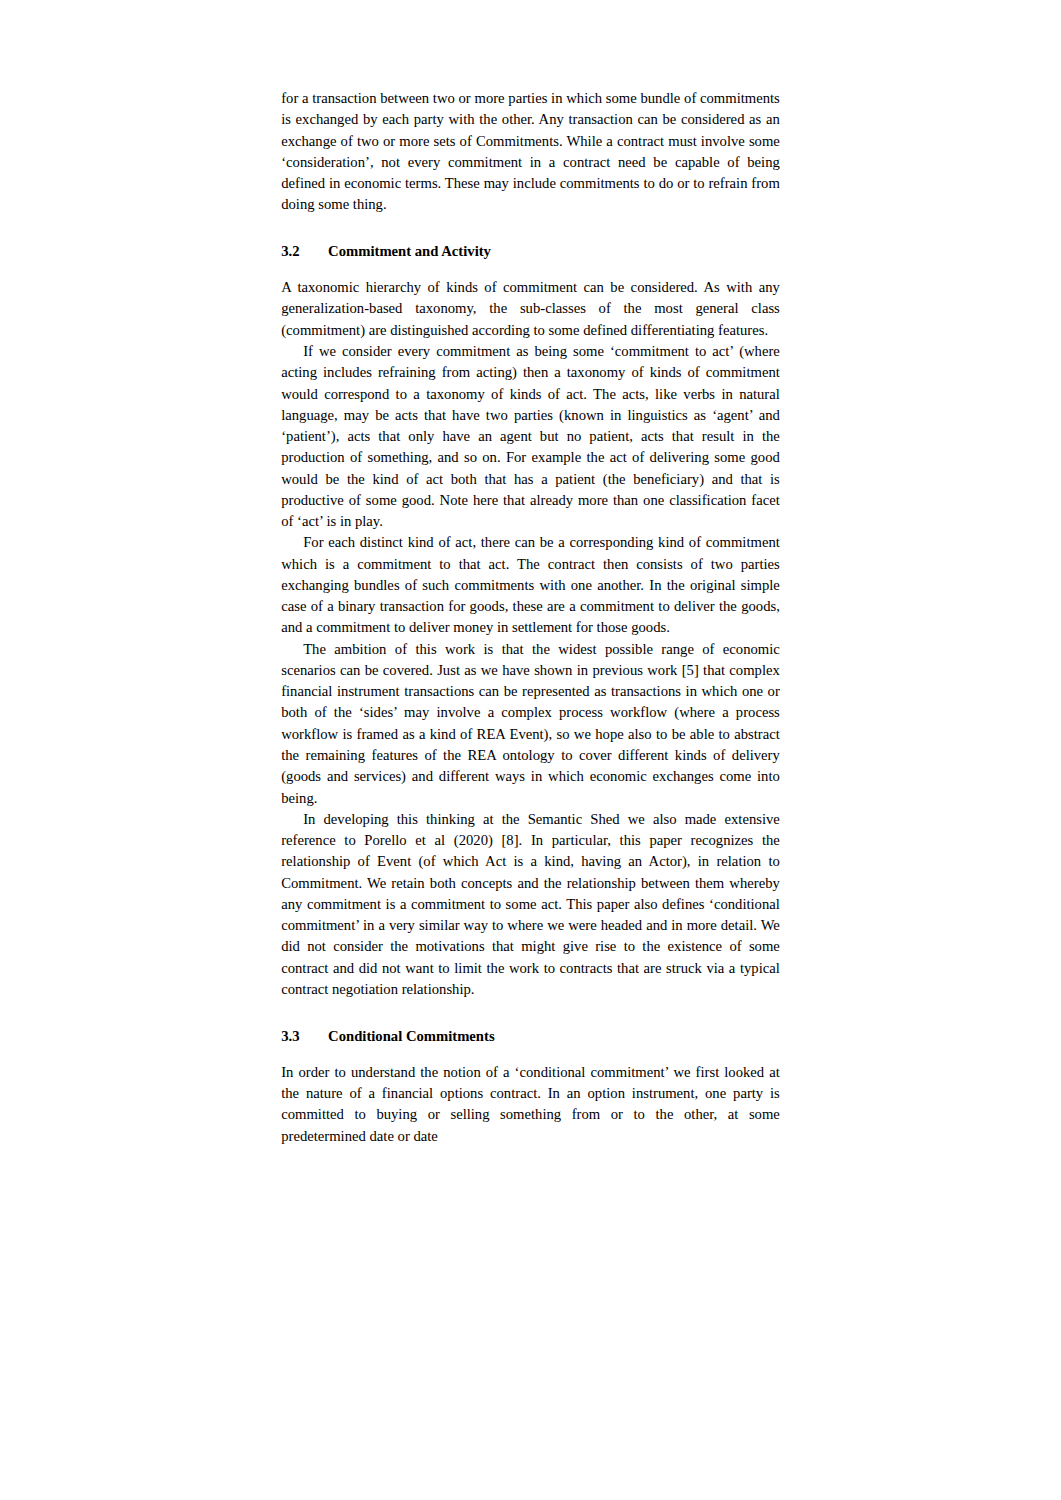for a transaction between two or more parties in which some bundle of commitments is exchanged by each party with the other. Any transaction can be considered as an exchange of two or more sets of Commitments. While a contract must involve some ‘consideration’, not every commitment in a contract need be capable of being defined in economic terms. These may include commitments to do or to refrain from doing some thing.
3.2 Commitment and Activity
A taxonomic hierarchy of kinds of commitment can be considered. As with any generalization-based taxonomy, the sub-classes of the most general class (commitment) are distinguished according to some defined differentiating features.
If we consider every commitment as being some ‘commitment to act’ (where acting includes refraining from acting) then a taxonomy of kinds of commitment would correspond to a taxonomy of kinds of act. The acts, like verbs in natural language, may be acts that have two parties (known in linguistics as ‘agent’ and ‘patient’), acts that only have an agent but no patient, acts that result in the production of something, and so on. For example the act of delivering some good would be the kind of act both that has a patient (the beneficiary) and that is productive of some good. Note here that already more than one classification facet of ‘act’ is in play.
For each distinct kind of act, there can be a corresponding kind of commitment which is a commitment to that act. The contract then consists of two parties exchanging bundles of such commitments with one another. In the original simple case of a binary transaction for goods, these are a commitment to deliver the goods, and a commitment to deliver money in settlement for those goods.
The ambition of this work is that the widest possible range of economic scenarios can be covered. Just as we have shown in previous work [5] that complex financial instrument transactions can be represented as transactions in which one or both of the ‘sides’ may involve a complex process workflow (where a process workflow is framed as a kind of REA Event), so we hope also to be able to abstract the remaining features of the REA ontology to cover different kinds of delivery (goods and services) and different ways in which economic exchanges come into being.
In developing this thinking at the Semantic Shed we also made extensive reference to Porello et al (2020) [8]. In particular, this paper recognizes the relationship of Event (of which Act is a kind, having an Actor), in relation to Commitment. We retain both concepts and the relationship between them whereby any commitment is a commitment to some act. This paper also defines ‘conditional commitment’ in a very similar way to where we were headed and in more detail. We did not consider the motivations that might give rise to the existence of some contract and did not want to limit the work to contracts that are struck via a typical contract negotiation relationship.
3.3 Conditional Commitments
In order to understand the notion of a ‘conditional commitment’ we first looked at the nature of a financial options contract. In an option instrument, one party is committed to buying or selling something from or to the other, at some predetermined date or date